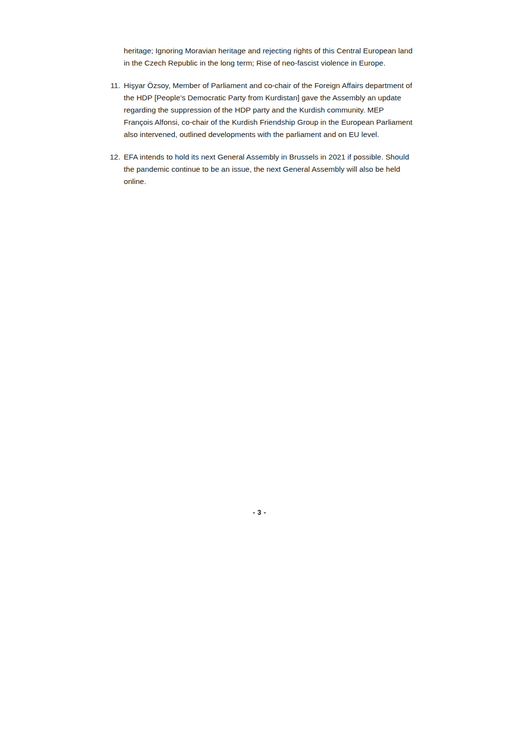heritage; Ignoring Moravian heritage and rejecting rights of this Central European land in the Czech Republic in the long term; Rise of neo-fascist violence in Europe.
11. Hişyar Özsoy, Member of Parliament and co-chair of the Foreign Affairs department of the HDP [People’s Democratic Party from Kurdistan] gave the Assembly an update regarding the suppression of the HDP party and the Kurdish community. MEP François Alfonsi, co-chair of the Kurdish Friendship Group in the European Parliament also intervened, outlined developments with the parliament and on EU level.
12. EFA intends to hold its next General Assembly in Brussels in 2021 if possible. Should the pandemic continue to be an issue, the next General Assembly will also be held online.
- 3 -